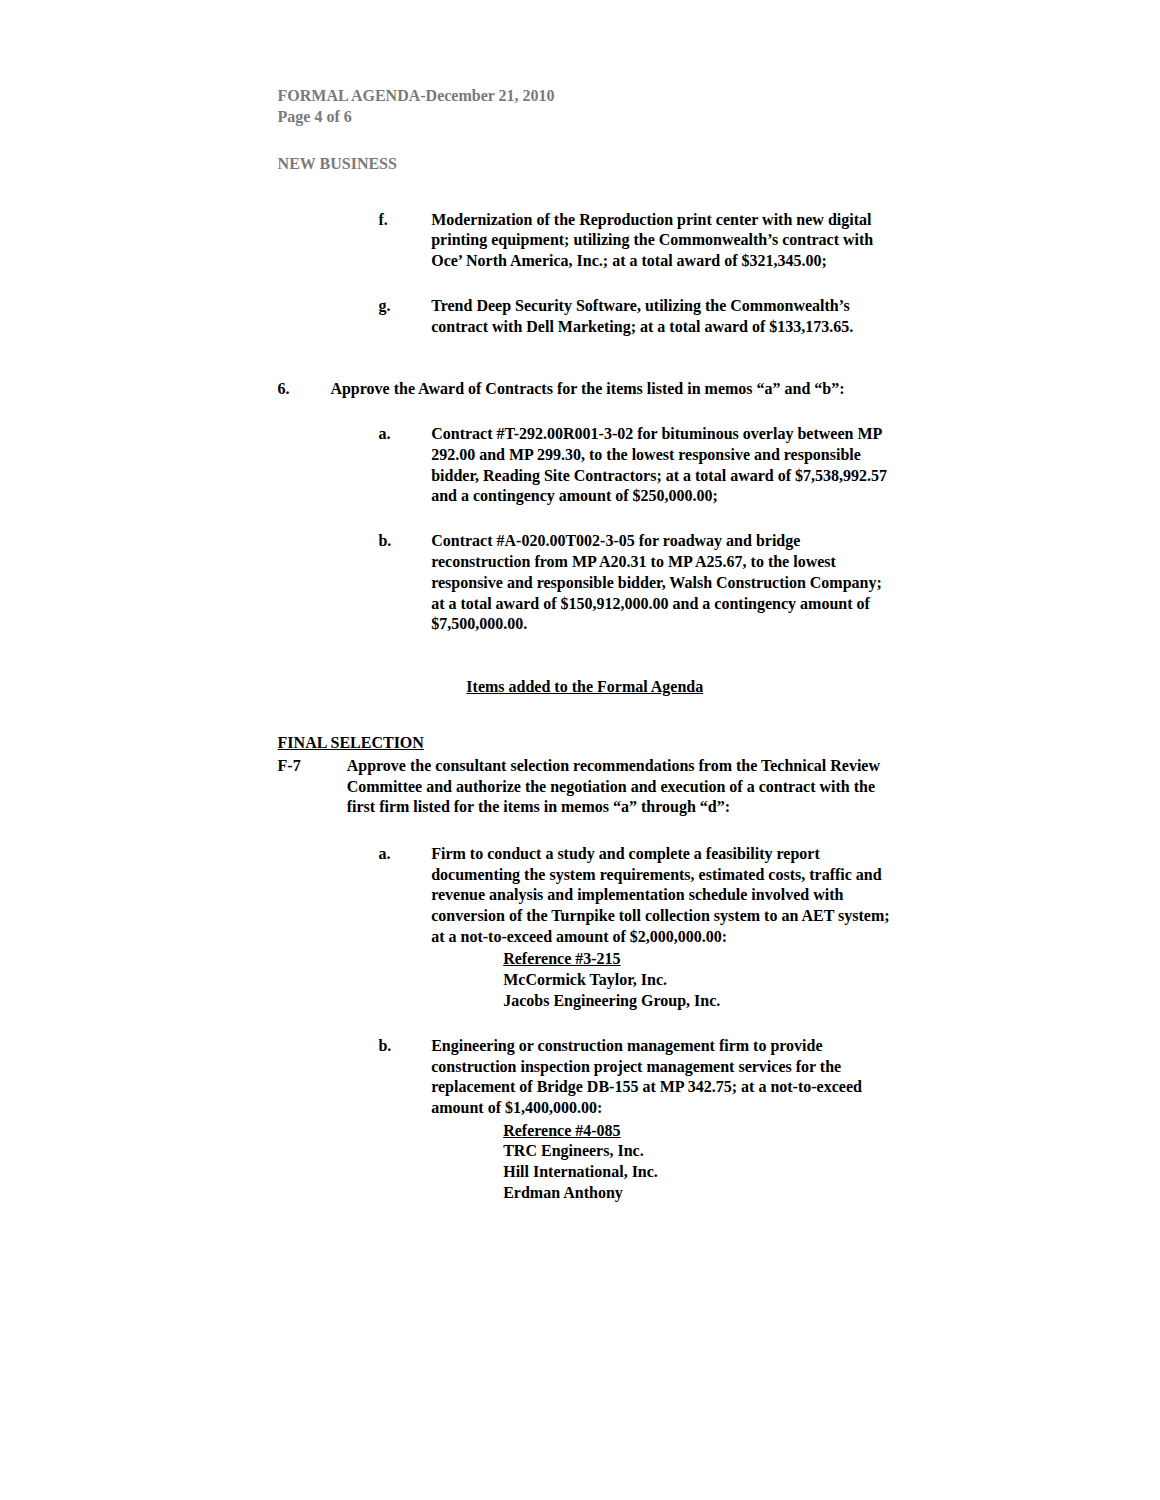FORMAL AGENDA-December 21, 2010
Page 4 of 6
NEW BUSINESS
f.
Modernization of the Reproduction print center with new digital printing equipment; utilizing the Commonwealth’s contract with Oce’ North America, Inc.; at a total award of $321,345.00;
g.
Trend Deep Security Software, utilizing the Commonwealth’s contract with Dell Marketing; at a total award of $133,173.65.
6.
Approve the Award of Contracts for the items listed in memos “a” and “b”:
a.
Contract #T-292.00R001-3-02 for bituminous overlay between MP 292.00 and MP 299.30, to the lowest responsive and responsible bidder, Reading Site Contractors; at a total award of $7,538,992.57 and a contingency amount of $250,000.00;
b.
Contract #A-020.00T002-3-05 for roadway and bridge reconstruction from MP A20.31 to MP A25.67, to the lowest responsive and responsible bidder, Walsh Construction Company; at a total award of $150,912,000.00 and a contingency amount of $7,500,000.00.
Items added to the Formal Agenda
FINAL SELECTION
F-7
Approve the consultant selection recommendations from the Technical Review Committee and authorize the negotiation and execution of a contract with the first firm listed for the items in memos “a” through “d”:
a.
Firm to conduct a study and complete a feasibility report documenting the system requirements, estimated costs, traffic and revenue analysis and implementation schedule involved with conversion of the Turnpike toll collection system to an AET system; at a not-to-exceed amount of $2,000,000.00:
Reference #3-215
McCormick Taylor, Inc.
Jacobs Engineering Group, Inc.
b.
Engineering or construction management firm to provide construction inspection project management services for the replacement of Bridge DB-155 at MP 342.75; at a not-to-exceed amount of $1,400,000.00:
Reference #4-085
TRC Engineers, Inc.
Hill International, Inc.
Erdman Anthony